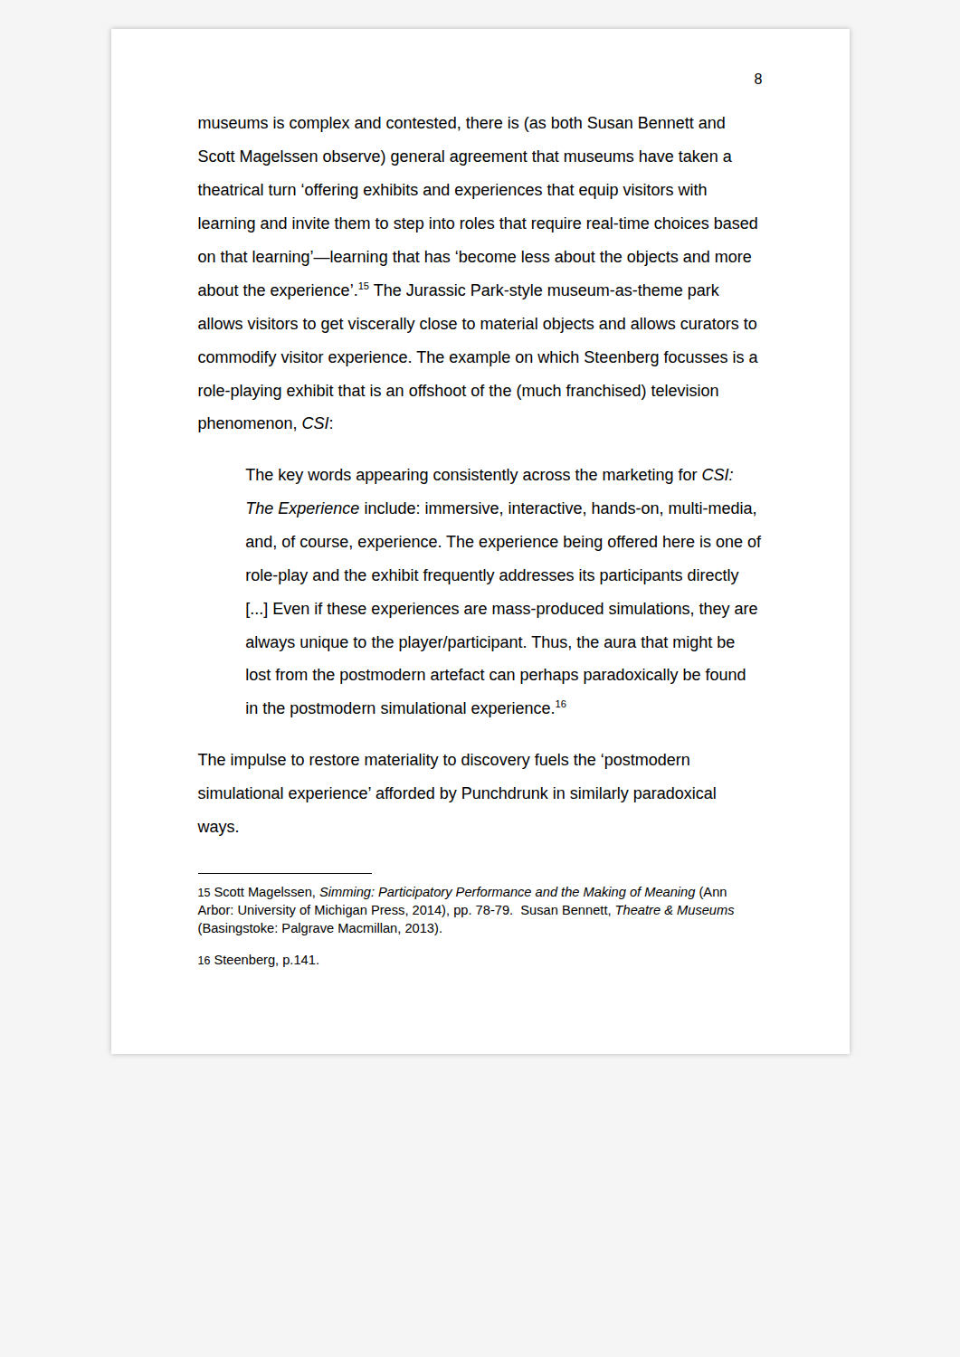8
museums is complex and contested, there is (as both Susan Bennett and Scott Magelssen observe) general agreement that museums have taken a theatrical turn ‘offering exhibits and experiences that equip visitors with learning and invite them to step into roles that require real-time choices based on that learning’—learning that has ‘become less about the objects and more about the experience’.15 The Jurassic Park-style museum-as-theme park allows visitors to get viscerally close to material objects and allows curators to commodify visitor experience. The example on which Steenberg focusses is a role-playing exhibit that is an offshoot of the (much franchised) television phenomenon, CSI:
The key words appearing consistently across the marketing for CSI: The Experience include: immersive, interactive, hands-on, multi-media, and, of course, experience. The experience being offered here is one of role-play and the exhibit frequently addresses its participants directly [...] Even if these experiences are mass-produced simulations, they are always unique to the player/participant. Thus, the aura that might be lost from the postmodern artefact can perhaps paradoxically be found in the postmodern simulational experience.16
The impulse to restore materiality to discovery fuels the ‘postmodern simulational experience’ afforded by Punchdrunk in similarly paradoxical ways.
15 Scott Magelssen, Simming: Participatory Performance and the Making of Meaning (Ann Arbor: University of Michigan Press, 2014), pp. 78-79. Susan Bennett, Theatre & Museums (Basingstoke: Palgrave Macmillan, 2013).
16 Steenberg, p.141.